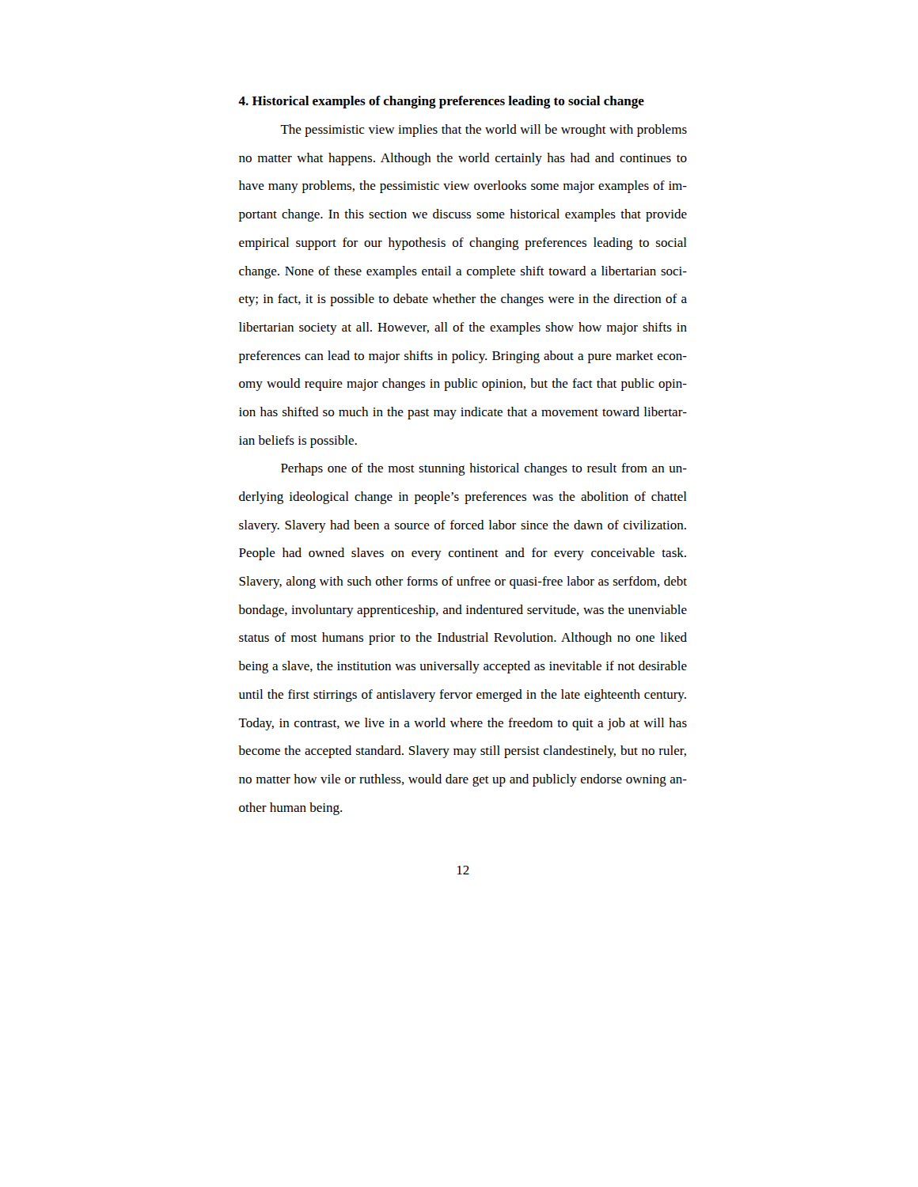4. Historical examples of changing preferences leading to social change
The pessimistic view implies that the world will be wrought with problems no matter what happens. Although the world certainly has had and continues to have many problems, the pessimistic view overlooks some major examples of important change. In this section we discuss some historical examples that provide empirical support for our hypothesis of changing preferences leading to social change. None of these examples entail a complete shift toward a libertarian society; in fact, it is possible to debate whether the changes were in the direction of a libertarian society at all. However, all of the examples show how major shifts in preferences can lead to major shifts in policy. Bringing about a pure market economy would require major changes in public opinion, but the fact that public opinion has shifted so much in the past may indicate that a movement toward libertarian beliefs is possible.
Perhaps one of the most stunning historical changes to result from an underlying ideological change in people’s preferences was the abolition of chattel slavery. Slavery had been a source of forced labor since the dawn of civilization. People had owned slaves on every continent and for every conceivable task. Slavery, along with such other forms of unfree or quasi-free labor as serfdom, debt bondage, involuntary apprenticeship, and indentured servitude, was the unenviable status of most humans prior to the Industrial Revolution. Although no one liked being a slave, the institution was universally accepted as inevitable if not desirable until the first stirrings of antislavery fervor emerged in the late eighteenth century. Today, in contrast, we live in a world where the freedom to quit a job at will has become the accepted standard. Slavery may still persist clandestinely, but no ruler, no matter how vile or ruthless, would dare get up and publicly endorse owning another human being.
12